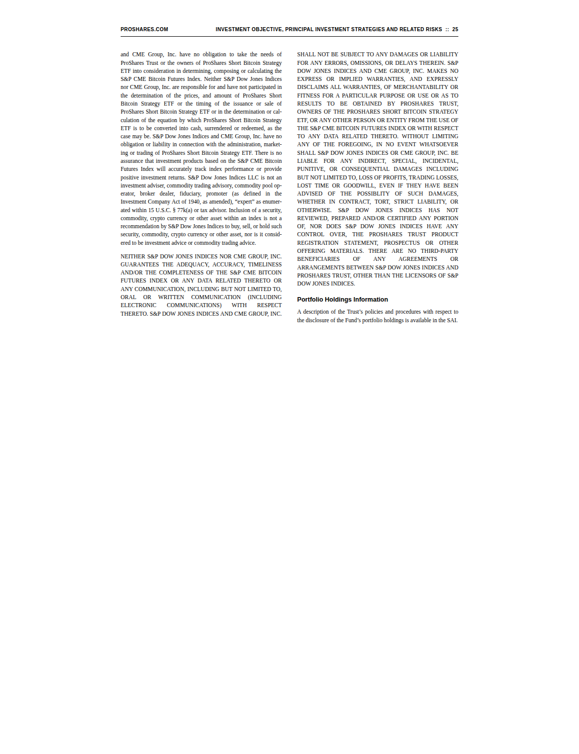PROSHARES.COM
INVESTMENT OBJECTIVE, PRINCIPAL INVESTMENT STRATEGIES AND RELATED RISKS :: 25
and CME Group, Inc. have no obligation to take the needs of ProShares Trust or the owners of ProShares Short Bitcoin Strategy ETF into consideration in determining, composing or calculating the S&P CME Bitcoin Futures Index. Neither S&P Dow Jones Indices nor CME Group, Inc. are responsible for and have not participated in the determination of the prices, and amount of ProShares Short Bitcoin Strategy ETF or the timing of the issuance or sale of ProShares Short Bitcoin Strategy ETF or in the determination or calculation of the equation by which ProShares Short Bitcoin Strategy ETF is to be converted into cash, surrendered or redeemed, as the case may be. S&P Dow Jones Indices and CME Group, Inc. have no obligation or liability in connection with the administration, marketing or trading of ProShares Short Bitcoin Strategy ETF. There is no assurance that investment products based on the S&P CME Bitcoin Futures Index will accurately track index performance or provide positive investment returns. S&P Dow Jones Indices LLC is not an investment adviser, commodity trading advisory, commodity pool operator, broker dealer, fiduciary, promoter (as defined in the Investment Company Act of 1940, as amended), “expert” as enumerated within 15 U.S.C. § 77k(a) or tax advisor. Inclusion of a security, commodity, crypto currency or other asset within an index is not a recommendation by S&P Dow Jones Indices to buy, sell, or hold such security, commodity, crypto currency or other asset, nor is it considered to be investment advice or commodity trading advice.
Neither S&P Dow Jones Indices nor CME Group, Inc. guarantees the adequacy, accuracy, timeliness and/or the completeness of the S&P CME Bitcoin Futures Index or any data related thereto or any communication, including but not limited to, oral or written communication (including electronic communications) with respect thereto. S&P Dow Jones Indices and CME Group, Inc. shall not be subject to any damages or liability for any errors, omissions, or delays therein. S&P Dow Jones Indices and CME Group, Inc. makes no express or implied warranties, and expressly disclaims all warranties, of merchantability or fitness for a particular purpose or use or as to results to be obtained by ProShares Trust, owners of the ProShares Short Bitcoin Strategy ETF, or any other person or entity from the use of the S&P CME Bitcoin Futures Index or with respect to any data related thereto. Without limiting any of the foregoing, in no event whatsoever shall S&P Dow Jones Indices or CME Group, Inc. be liable for any indirect, special, incidental, punitive, or consequential damages including but not limited to, loss of profits, trading losses, lost time or goodwill, even if they have been advised of the possiblity of such damages, whether in contract, tort, strict liability, or otherwise. S&P Dow Jones Indices has not reviewed, prepared and/or certified any portion of, nor does S&P Dow Jones Indices have any control over, the ProShares Trust product registration statement, prospectus or other offering materials. There are no third-party beneficiaries of any agreements or arrangements between S&P Dow Jones Indices and ProShares Trust, other than the licensors of S&P Dow Jones Indices.
Portfolio Holdings Information
A description of the Trust’s policies and procedures with respect to the disclosure of the Fund’s portfolio holdings is available in the SAI.